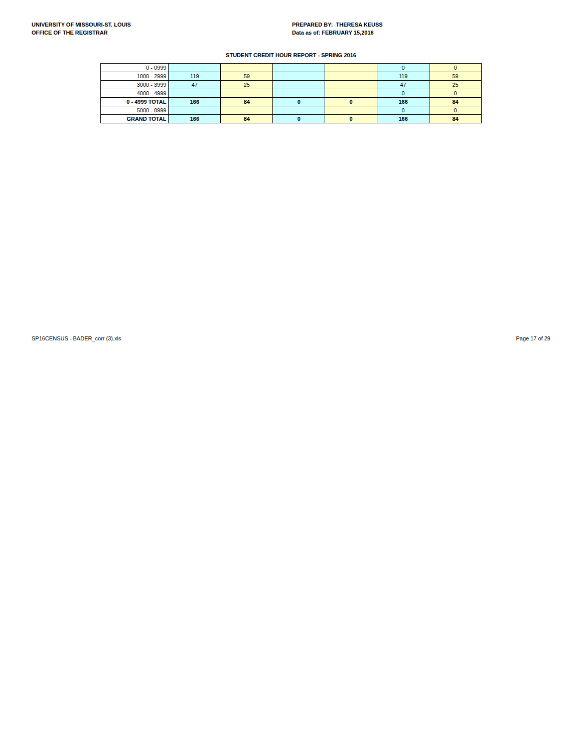| UNIVERSITY OF MISSOURI-ST. LOUIS | PREPARED BY: THERESA KEUSS |
| OFFICE OF THE REGISTRAR | Data as of: FEBRUARY 15,2016 |
STUDENT CREDIT HOUR REPORT - SPRING 2016
| 0 - 0999 | | | | | 0 | 0 |
| 1000 - 2999 | 119 | 59 | | | 119 | 59 |
| 3000 - 3999 | 47 | 25 | | | 47 | 25 |
| 4000 - 4999 | | | | | 0 | 0 |
| 0 - 4999 TOTAL | 166 | 84 | 0 | 0 | 166 | 84 |
| 5000 - 8999 | | | | | 0 | 0 |
| GRAND TOTAL | 166 | 84 | 0 | 0 | 166 | 84 |
| SP16CENSUS - BADER_corr (3).xls | Page 17 of 29 |